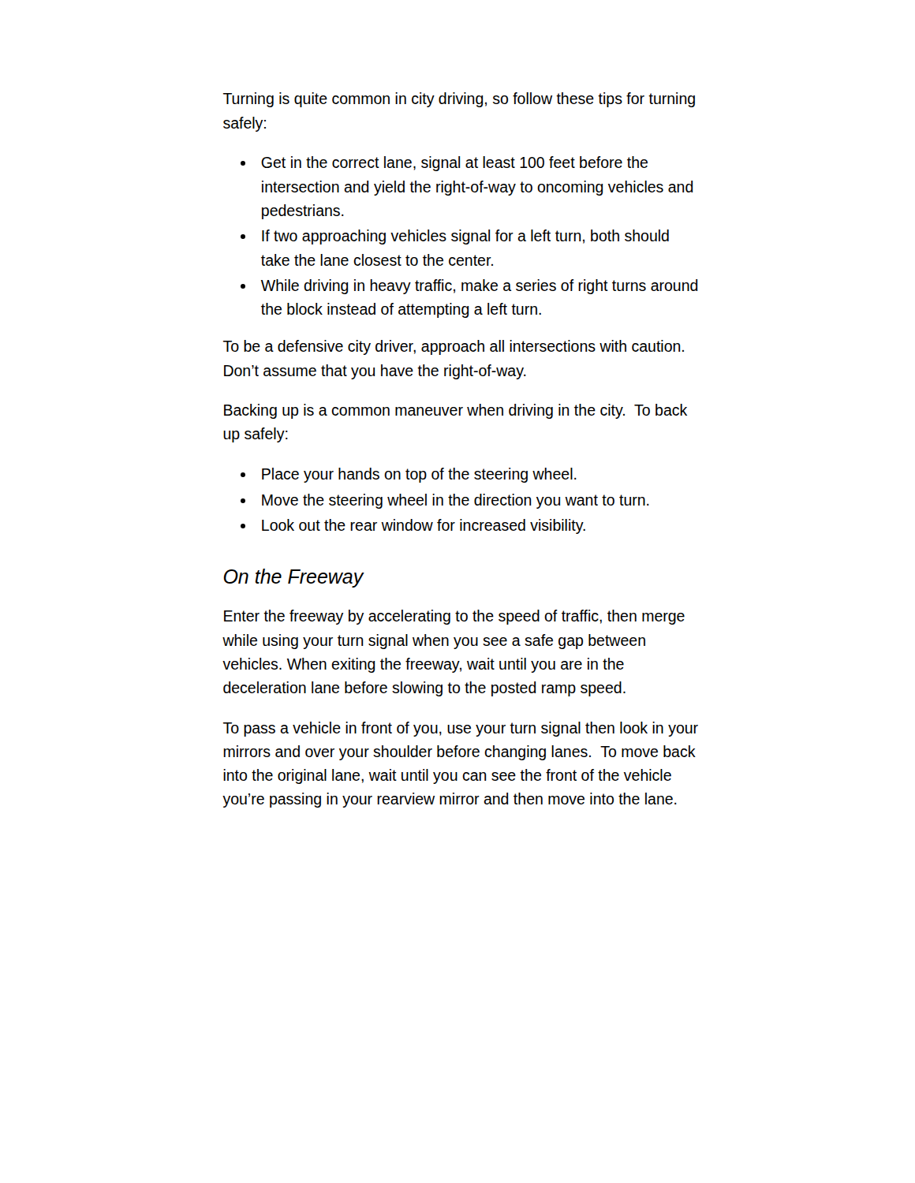Turning is quite common in city driving, so follow these tips for turning safely:
Get in the correct lane, signal at least 100 feet before the intersection and yield the right-of-way to oncoming vehicles and pedestrians.
If two approaching vehicles signal for a left turn, both should take the lane closest to the center.
While driving in heavy traffic, make a series of right turns around the block instead of attempting a left turn.
To be a defensive city driver, approach all intersections with caution. Don’t assume that you have the right-of-way.
Backing up is a common maneuver when driving in the city. To back up safely:
Place your hands on top of the steering wheel.
Move the steering wheel in the direction you want to turn.
Look out the rear window for increased visibility.
On the Freeway
Enter the freeway by accelerating to the speed of traffic, then merge while using your turn signal when you see a safe gap between vehicles. When exiting the freeway, wait until you are in the deceleration lane before slowing to the posted ramp speed.
To pass a vehicle in front of you, use your turn signal then look in your mirrors and over your shoulder before changing lanes. To move back into the original lane, wait until you can see the front of the vehicle you’re passing in your rearview mirror and then move into the lane.